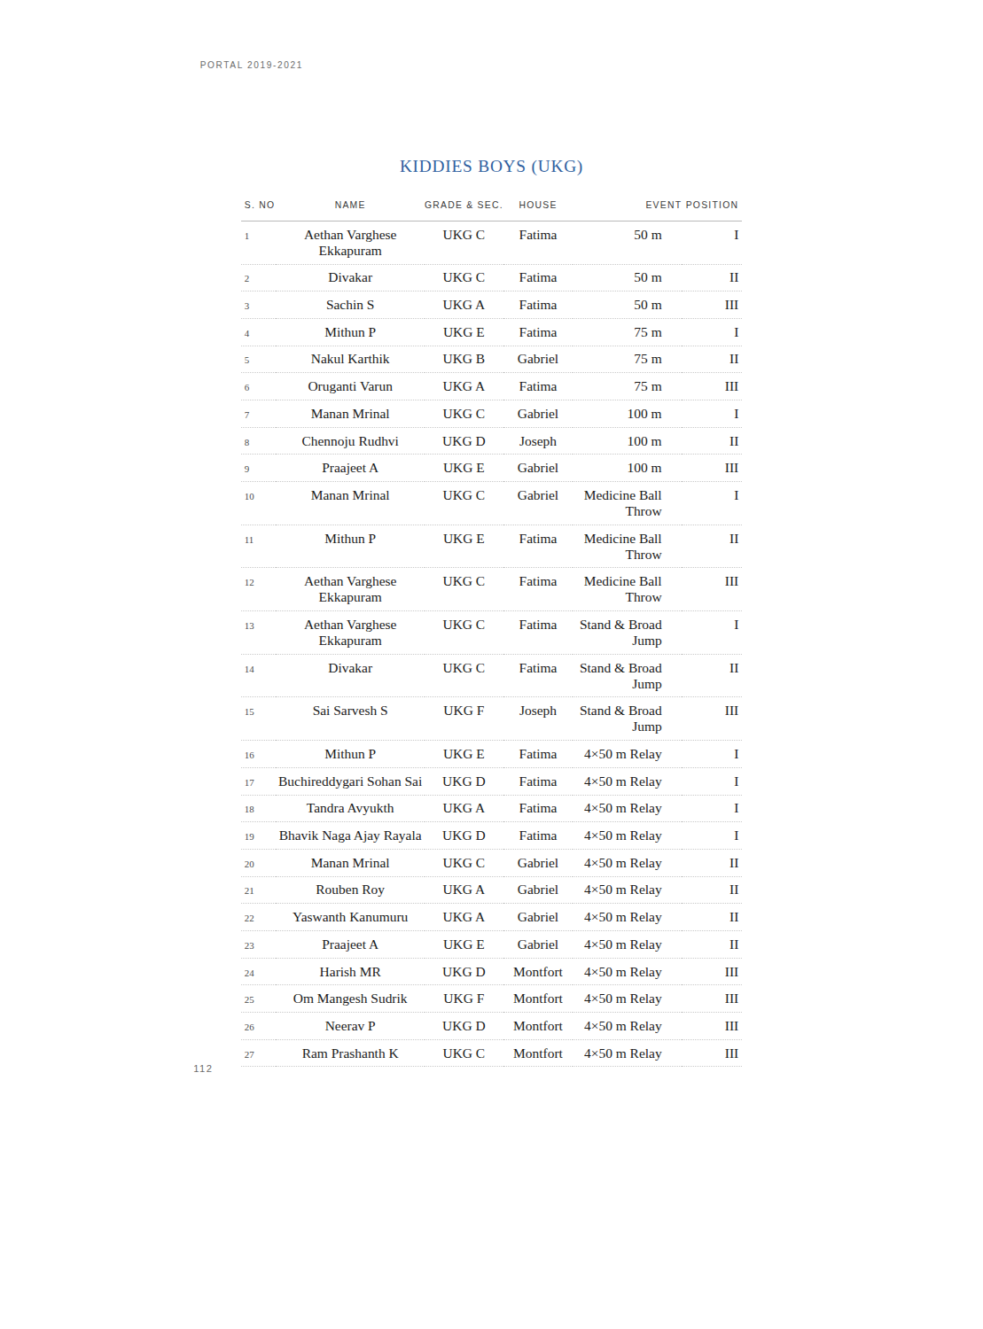Portal 2019-2021
KIDDIES BOYS (UKG)
| S. No | Name | Grade & Sec. | House | Event | Position |
| --- | --- | --- | --- | --- | --- |
| 1 | Aethan Varghese Ekkapuram | UKG C | Fatima | 50 m | I |
| 2 | Divakar | UKG C | Fatima | 50 m | II |
| 3 | Sachin S | UKG A | Fatima | 50 m | III |
| 4 | Mithun P | UKG E | Fatima | 75 m | I |
| 5 | Nakul Karthik | UKG B | Gabriel | 75 m | II |
| 6 | Oruganti Varun | UKG A | Fatima | 75 m | III |
| 7 | Manan Mrinal | UKG C | Gabriel | 100 m | I |
| 8 | Chennoju Rudhvi | UKG D | Joseph | 100 m | II |
| 9 | Praajeet A | UKG E | Gabriel | 100 m | III |
| 10 | Manan Mrinal | UKG C | Gabriel | Medicine Ball Throw | I |
| 11 | Mithun P | UKG E | Fatima | Medicine Ball Throw | II |
| 12 | Aethan Varghese Ekkapuram | UKG C | Fatima | Medicine Ball Throw | III |
| 13 | Aethan Varghese Ekkapuram | UKG C | Fatima | Stand & Broad Jump | I |
| 14 | Divakar | UKG C | Fatima | Stand & Broad Jump | II |
| 15 | Sai Sarvesh S | UKG F | Joseph | Stand & Broad Jump | III |
| 16 | Mithun P | UKG E | Fatima | 4×50 m Relay | I |
| 17 | Buchireddygari Sohan Sai | UKG D | Fatima | 4×50 m Relay | I |
| 18 | Tandra Avyukth | UKG A | Fatima | 4×50 m Relay | I |
| 19 | Bhavik Naga Ajay Rayala | UKG D | Fatima | 4×50 m Relay | I |
| 20 | Manan Mrinal | UKG C | Gabriel | 4×50 m Relay | II |
| 21 | Rouben Roy | UKG A | Gabriel | 4×50 m Relay | II |
| 22 | Yaswanth Kanumuru | UKG A | Gabriel | 4×50 m Relay | II |
| 23 | Praajeet A | UKG E | Gabriel | 4×50 m Relay | II |
| 24 | Harish MR | UKG D | Montfort | 4×50 m Relay | III |
| 25 | Om Mangesh Sudrik | UKG F | Montfort | 4×50 m Relay | III |
| 26 | Neerav P | UKG D | Montfort | 4×50 m Relay | III |
| 27 | Ram Prashanth K | UKG C | Montfort | 4×50 m Relay | III |
112